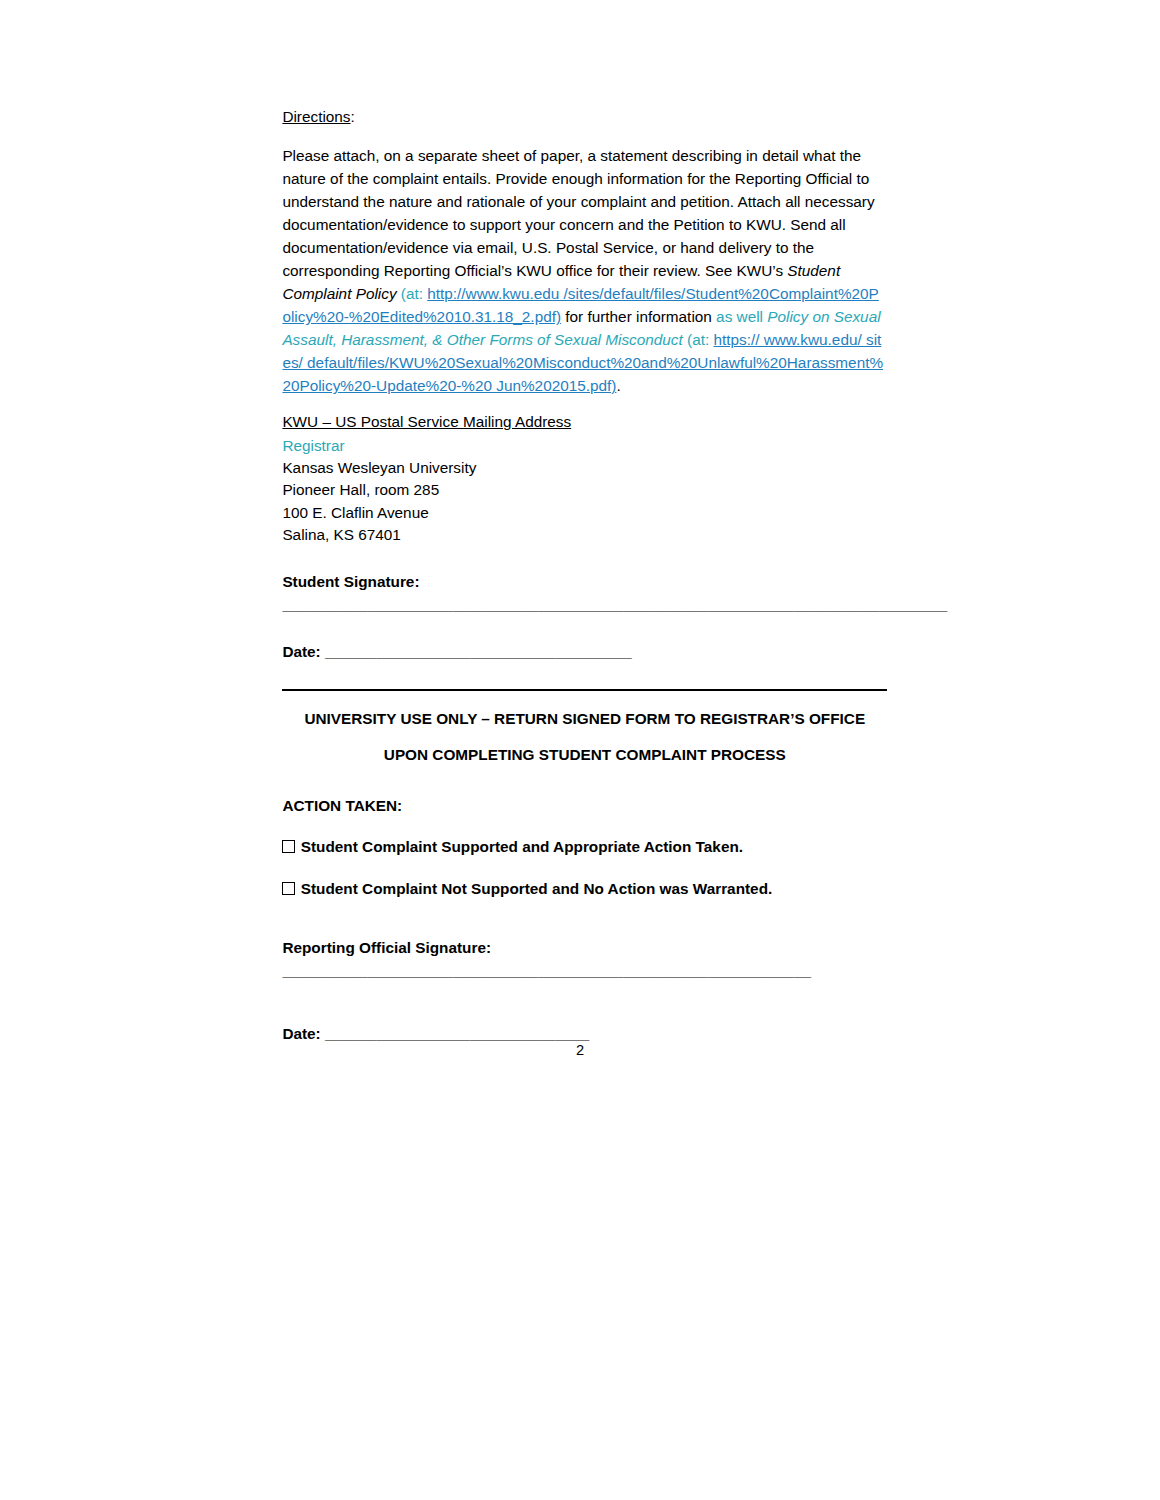Directions:
Please attach, on a separate sheet of paper, a statement describing in detail what the nature of the complaint entails. Provide enough information for the Reporting Official to understand the nature and rationale of your complaint and petition. Attach all necessary documentation/evidence to support your concern and the Petition to KWU. Send all documentation/evidence via email, U.S. Postal Service, or hand delivery to the corresponding Reporting Official’s KWU office for their review. See KWU’s Student Complaint Policy (at: http://www.kwu.edu /sites/default/files/Student%20Complaint%20Policy%20-%20Edited%2010.31.18_2.pdf) for further information as well Policy on Sexual Assault, Harassment, & Other Forms of Sexual Misconduct (at: https:// www.kwu.edu/ sites/ default/files/KWU%20Sexual%20Misconduct%20and%20Unlawful%20Harassment%20Policy%20-Update%20-%20 Jun%202015.pdf).
KWU – US Postal Service Mailing Address Registrar Kansas Wesleyan University
Pioneer Hall, room 285
100 E. Claflin Avenue
Salina, KS 67401
Student Signature: ______________________________________________________________________________
Date: ____________________________________
UNIVERSITY USE ONLY – RETURN SIGNED FORM TO REGISTRAR’S OFFICE
UPON COMPLETING STUDENT COMPLAINT PROCESS
ACTION TAKEN:
Student Complaint Supported and Appropriate Action Taken.
Student Complaint Not Supported and No Action was Warranted.
Reporting Official Signature: ______________________________________________________________
Date: _______________________________
2